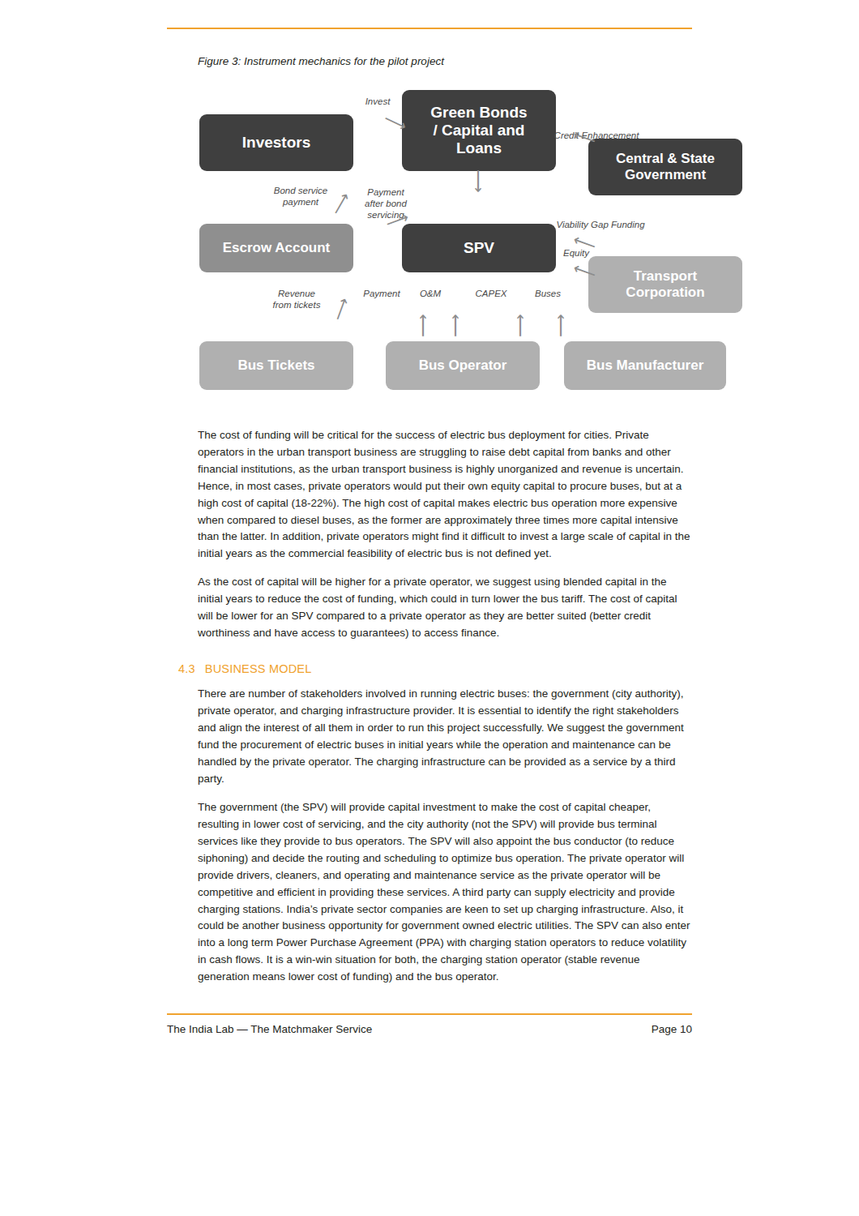Figure 3: Instrument mechanics for the pilot project
Investors
Green Bonds
/ Capital and
Loans
Central & State
Government
Escrow Account
SPV
Transport
Corporation
Bus Tickets
Bus Operator
Bus Manufacturer
Invest
Credit Enhancement
Bond service
payment
Payment
after bond
servicing
Viability Gap Funding
Equity
Revenue
from tickets
Payment
O&M
CAPEX
Buses
⟶ ⟶ ⟶ ⟶ ⟶ ⟶ ⟶ ⟶ ⟶ ⟶ ⟶ ⟶
The cost of funding will be critical for the success of electric bus deployment for cities. Private operators in the urban transport business are struggling to raise debt capital from banks and other financial institutions, as the urban transport business is highly unorganized and revenue is uncertain. Hence, in most cases, private operators would put their own equity capital to procure buses, but at a high cost of capital (18-22%). The high cost of capital makes electric bus operation more expensive when compared to diesel buses, as the former are approximately three times more capital intensive than the latter. In addition, private operators might find it difficult to invest a large scale of capital in the initial years as the commercial feasibility of electric bus is not defined yet.
As the cost of capital will be higher for a private operator, we suggest using blended capital in the initial years to reduce the cost of funding, which could in turn lower the bus tariff. The cost of capital will be lower for an SPV compared to a private operator as they are better suited (better credit worthiness and have access to guarantees) to access finance.
4.3 BUSINESS MODEL
There are number of stakeholders involved in running electric buses: the government (city authority), private operator, and charging infrastructure provider. It is essential to identify the right stakeholders and align the interest of all them in order to run this project successfully. We suggest the government fund the procurement of electric buses in initial years while the operation and maintenance can be handled by the private operator. The charging infrastructure can be provided as a service by a third party.
The government (the SPV) will provide capital investment to make the cost of capital cheaper, resulting in lower cost of servicing, and the city authority (not the SPV) will provide bus terminal services like they provide to bus operators. The SPV will also appoint the bus conductor (to reduce siphoning) and decide the routing and scheduling to optimize bus operation. The private operator will provide drivers, cleaners, and operating and maintenance service as the private operator will be competitive and efficient in providing these services. A third party can supply electricity and provide charging stations. India’s private sector companies are keen to set up charging infrastructure. Also, it could be another business opportunity for government owned electric utilities. The SPV can also enter into a long term Power Purchase Agreement (PPA) with charging station operators to reduce volatility in cash flows. It is a win-win situation for both, the charging station operator (stable revenue generation means lower cost of funding) and the bus operator.
The India Lab — The Matchmaker Service Page 10